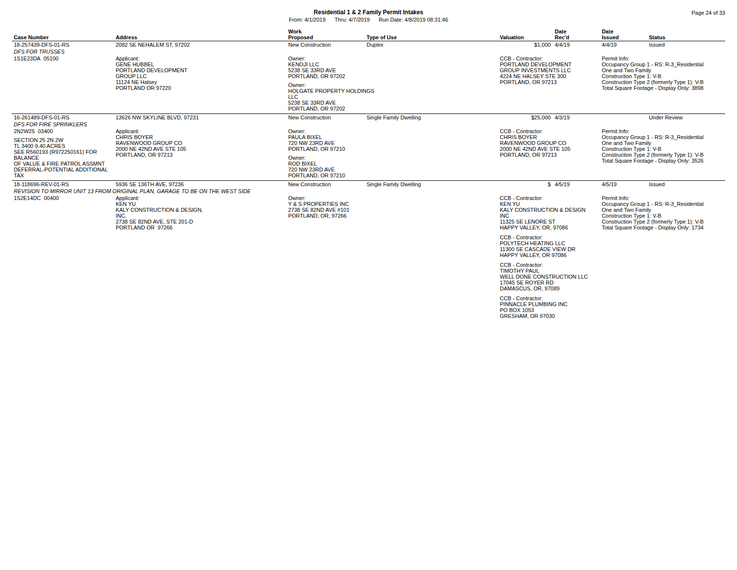Residential 1 & 2 Family Permit Intakes
From: 4/1/2019 Thru: 4/7/2019 Run Date: 4/8/2019 08:31:46
Page 24 of 33
| Case Number | Address | Work Proposed | Type of Use | Valuation | Date Rec'd | Date Issued | Status |
| --- | --- | --- | --- | --- | --- | --- | --- |
| 18-257439-DFS-01-RS | 2082 SE NEHALEM ST, 97202 | New Construction | Duplex | $1,000 | 4/4/19 | 4/4/19 | Issued |
| DFS FOR TRUSSES |
| 1S1E23DA 05100 | Applicant: GENE HUBBEL PORTLAND DEVELOPMENT GROUP LLC 11124 NE Halsey PORTLAND OR 97220 | Owner: KENOJI LLC 5238 SE 33RD AVE PORTLAND, OR 97202 Owner: HOLGATE PROPERTY HOLDINGS LLC 5238 SE 33RD AVE PORTLAND, OR 97202 | CCB - Contractor: PORTLAND DEVELOPMENT GROUP INVESTMENTS LLC 4224 NE HALSEY STE 300 PORTLAND, OR 97213 | Permit Info: Occupancy Group 1 - RS: R-3_Residential One and Two Family Construction Type 1: V-B Construction Type 2 (formerly Type 1): V-B Total Square Footage - Display Only: 3898 |
| 16-261489-DFS-01-RS | 13626 NW SKYLINE BLVD, 97231 | New Construction | Single Family Dwelling | $25,000 | 4/3/19 | | Under Review |
| DFS FOR FIRE SPRINKLERS |
| 2N2W25 03400 SECTION 25 2N 2W TL 3400 9.40 ACRES SEE R560193 (R972250161) FOR BALANCE OF VALUE & FIRE PATROL ASSMNT DEFERRAL-POTENTIAL ADDITIONAL TAX | Applicant: CHRIS BOYER RAVENWOOD GROUP CO 2000 NE 42ND AVE STE 105 PORTLAND, OR 97213 | Owner: PAULA BIXEL 720 NW 23RD AVE PORTLAND, OR 97210 Owner: ROD BIXEL 720 NW 23RD AVE PORTLAND, OR 97210 | CCB - Contractor: CHRIS BOYER RAVENWOOD GROUP CO 2000 NE 42ND AVE STE 105 PORTLAND, OR 97213 | Permit Info: Occupancy Group 1 - RS: R-3_Residential One and Two Family Construction Type 1: V-B Construction Type 2 (formerly Type 1): V-B Total Square Footage - Display Only: 3526 |
| 18-118696-REV-01-RS | 5936 SE 136TH AVE, 97236 | New Construction | Single Family Dwelling | $ | 4/5/19 | 4/5/19 | Issued |
| REVISION TO MIRROR UNIT 13 FROM ORIGINAL PLAN, GARAGE TO BE ON THE WEST SIDE |
| 1S2E14DC 00400 | Applicant: KEN YU KALY CONSTRUCTION & DESIGN, INC. 2738 SE 82ND AVE, STE 201-D PORTLAND OR 97266 | Owner: Y & S PROPERTIES INC 2738 SE 82ND AVE #101 PORTLAND, OR, 97266 | CCB - Contractor: KEN YU KALY CONSTRUCTION & DESIGN INC 11325 SE LENORE ST HAPPY VALLEY, OR, 97086 CCB - Contractor: POLYTECH HEATING LLC 11300 SE CASCADE VIEW DR HAPPY VALLEY, OR 97086 CCB - Contractor: TIMOTHY PAUL WELL DONE CONSTRUCTION LLC 17045 SE ROYER RD DAMASCUS, OR, 97089 CCB - Contractor: PINNACLE PLUMBING INC PO BOX 1053 GRESHAM, OR 97030 | Permit Info: Occupancy Group 1 - RS: R-3_Residential One and Two Family Construction Type 1: V-B Construction Type 2 (formerly Type 1): V-B Total Square Footage - Display Only: 1734 |